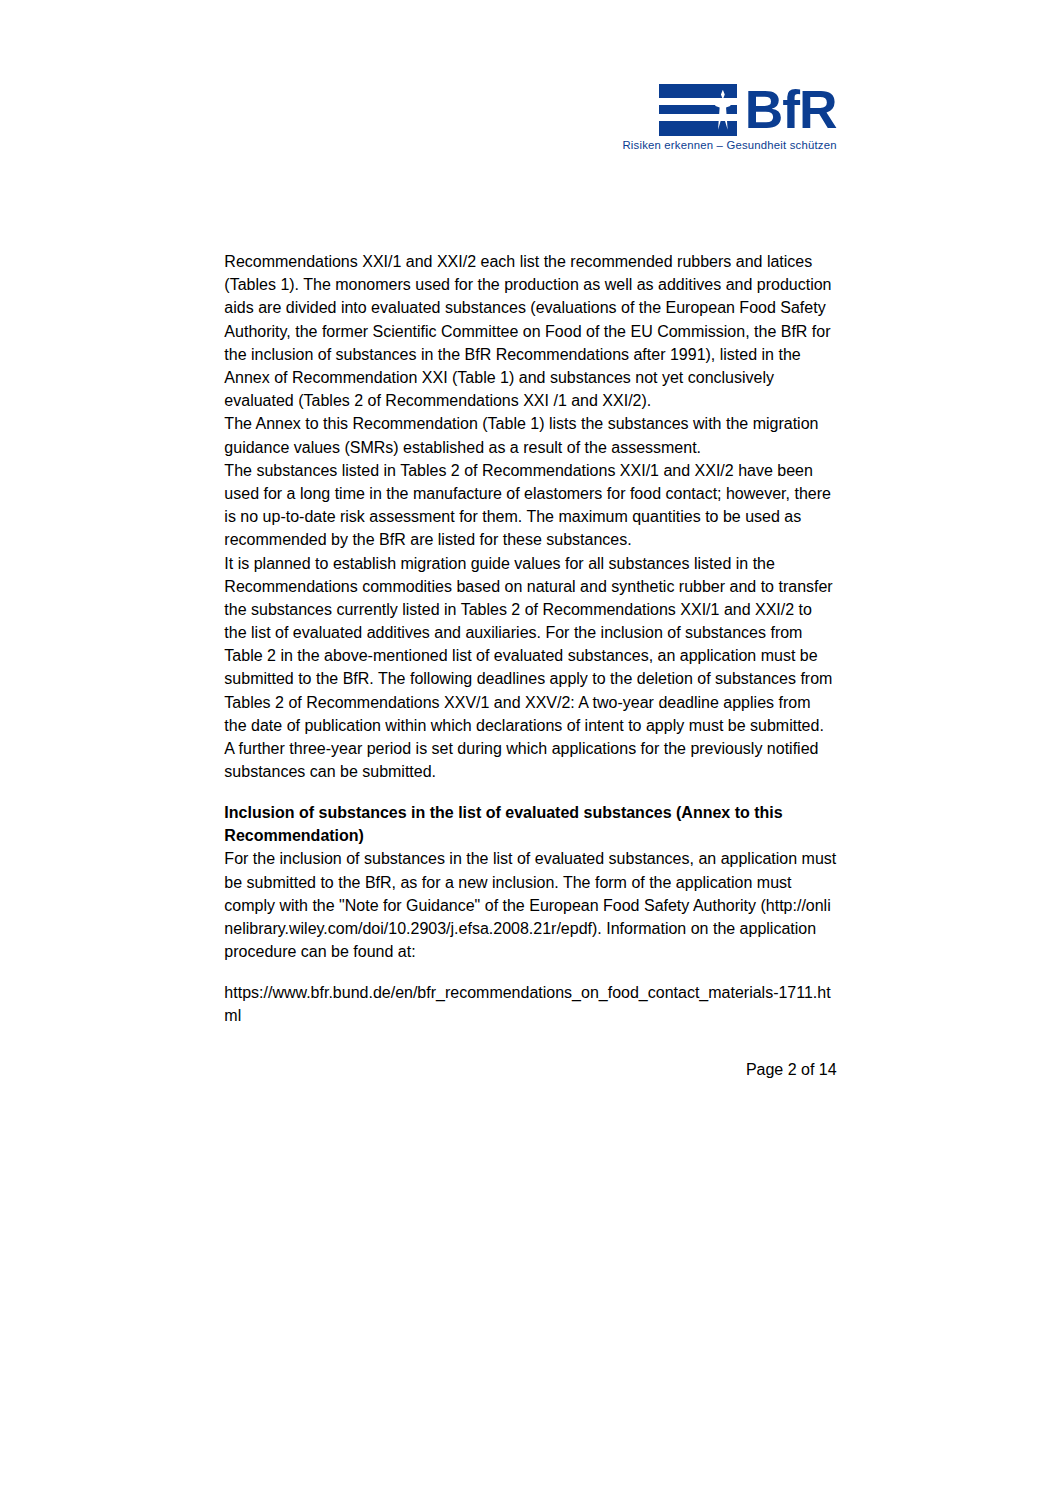BfR
Risiken erkennen – Gesundheit schützen
Recommendations XXI/1 and XXI/2 each list the recommended rubbers and latices (Tables 1). The monomers used for the production as well as additives and production aids are divided into evaluated substances (evaluations of the European Food Safety Authority, the former Scientific Committee on Food of the EU Commission, the BfR for the inclusion of substances in the BfR Recommendations after 1991), listed in the Annex of Recommendation XXI (Table 1) and substances not yet conclusively evaluated (Tables 2 of Recommendations XXI /1 and XXI/2).
The Annex to this Recommendation (Table 1) lists the substances with the migration guidance values (SMRs) established as a result of the assessment.
The substances listed in Tables 2 of Recommendations XXI/1 and XXI/2 have been used for a long time in the manufacture of elastomers for food contact; however, there is no up-to-date risk assessment for them. The maximum quantities to be used as recommended by the BfR are listed for these substances.
It is planned to establish migration guide values for all substances listed in the Recommendations commodities based on natural and synthetic rubber and to transfer the substances currently listed in Tables 2 of Recommendations XXI/1 and XXI/2 to the list of evaluated additives and auxiliaries. For the inclusion of substances from Table 2 in the above-mentioned list of evaluated substances, an application must be submitted to the BfR. The following deadlines apply to the deletion of substances from Tables 2 of Recommendations XXV/1 and XXV/2: A two-year deadline applies from the date of publication within which declarations of intent to apply must be submitted. A further three-year period is set during which applications for the previously notified substances can be submitted.
Inclusion of substances in the list of evaluated substances (Annex to this Recommendation)
For the inclusion of substances in the list of evaluated substances, an application must be submitted to the BfR, as for a new inclusion. The form of the application must comply with the "Note for Guidance" of the European Food Safety Authority (http://onlinelibrary.wiley.com/doi/10.2903/j.efsa.2008.21r/epdf). Information on the application procedure can be found at:
https://www.bfr.bund.de/en/bfr_recommendations_on_food_contact_materials-1711.html
Page 2 of 14